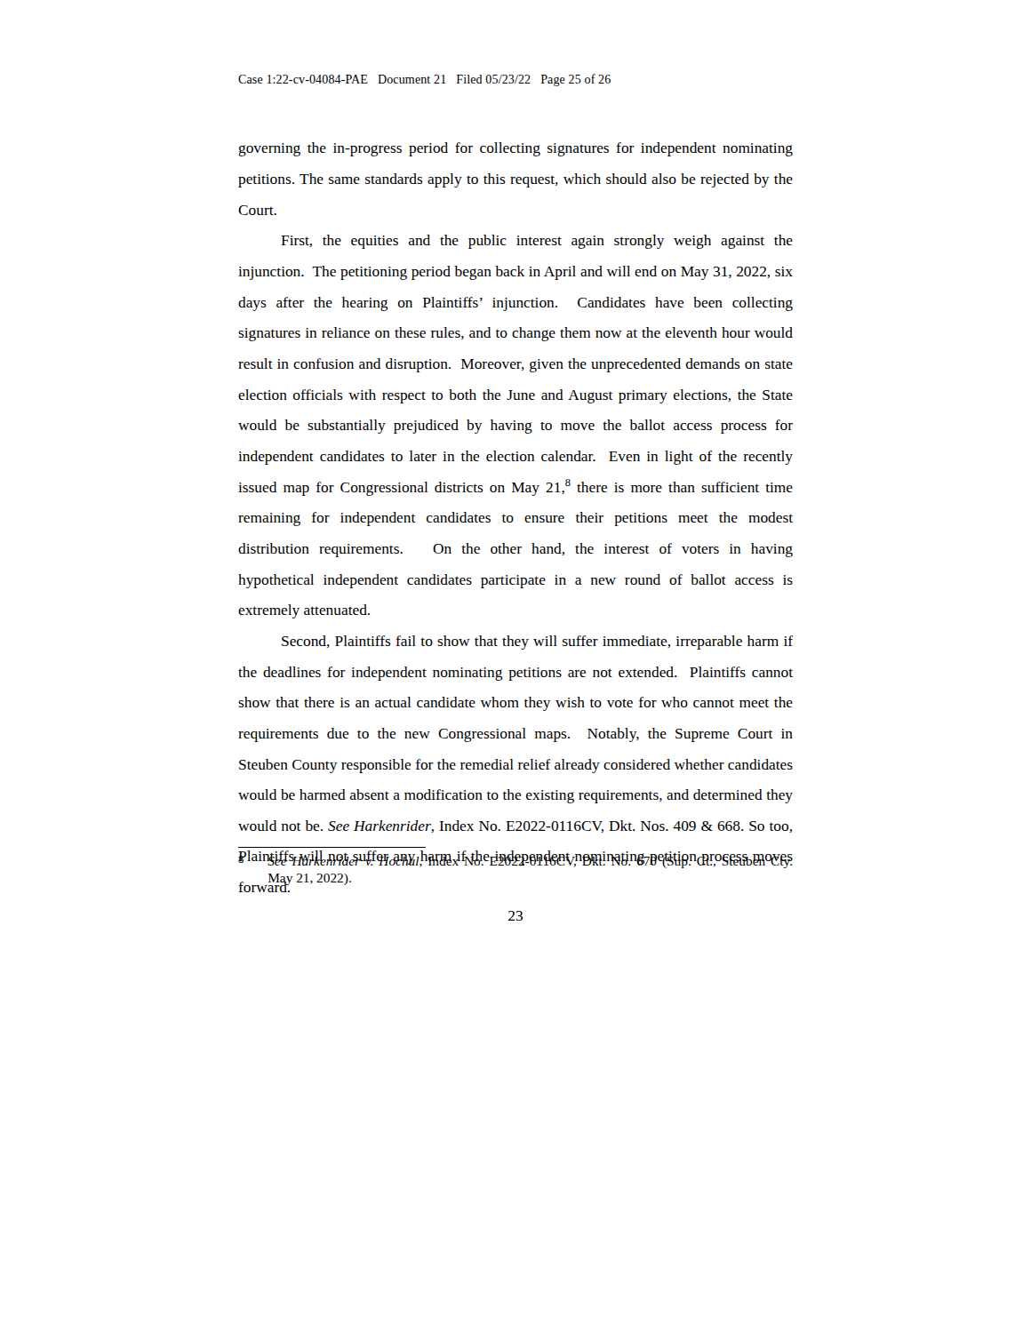Case 1:22-cv-04084-PAE Document 21 Filed 05/23/22 Page 25 of 26
governing the in-progress period for collecting signatures for independent nominating petitions. The same standards apply to this request, which should also be rejected by the Court.
First, the equities and the public interest again strongly weigh against the injunction. The petitioning period began back in April and will end on May 31, 2022, six days after the hearing on Plaintiffs’ injunction. Candidates have been collecting signatures in reliance on these rules, and to change them now at the eleventh hour would result in confusion and disruption. Moreover, given the unprecedented demands on state election officials with respect to both the June and August primary elections, the State would be substantially prejudiced by having to move the ballot access process for independent candidates to later in the election calendar. Even in light of the recently issued map for Congressional districts on May 21,8 there is more than sufficient time remaining for independent candidates to ensure their petitions meet the modest distribution requirements. On the other hand, the interest of voters in having hypothetical independent candidates participate in a new round of ballot access is extremely attenuated.
Second, Plaintiffs fail to show that they will suffer immediate, irreparable harm if the deadlines for independent nominating petitions are not extended. Plaintiffs cannot show that there is an actual candidate whom they wish to vote for who cannot meet the requirements due to the new Congressional maps. Notably, the Supreme Court in Steuben County responsible for the remedial relief already considered whether candidates would be harmed absent a modification to the existing requirements, and determined they would not be. See Harkenrider, Index No. E2022-0116CV, Dkt. Nos. 409 & 668. So too, Plaintiffs will not suffer any harm if the independent nominating petition process moves forward.
8
See Harkenrider v. Hochul, Index No. E2022-0116CV, Dkt. No. 670 (Sup. Ct., Steuben Cty. May 21, 2022).
23